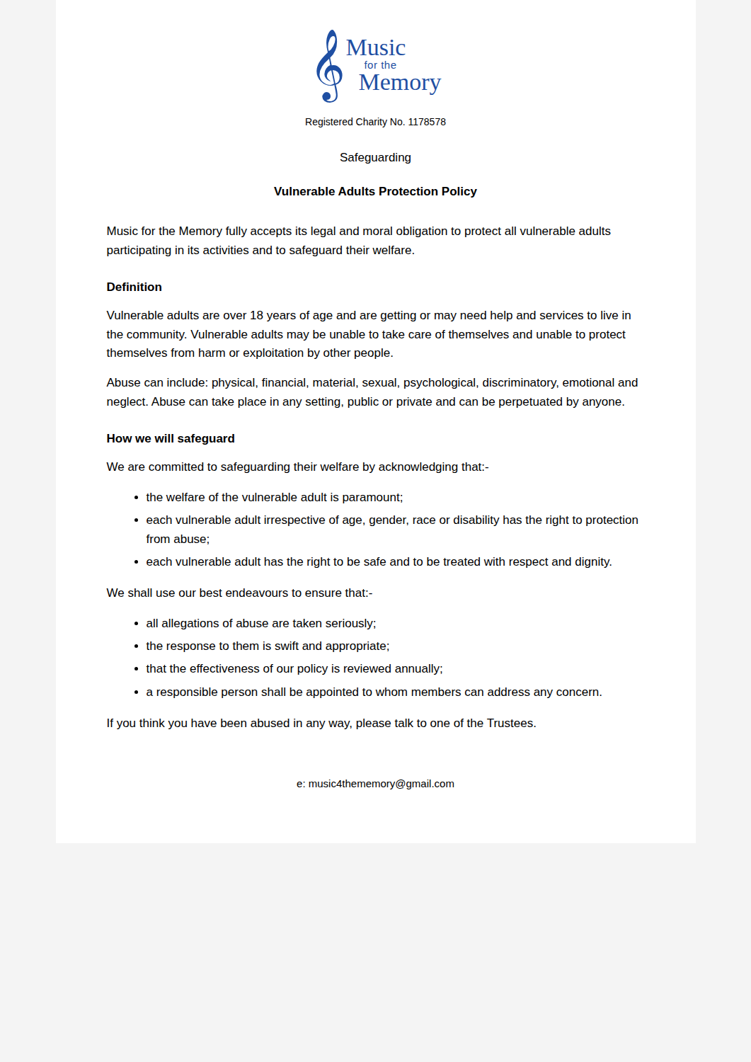𝄞Music for the Memory
Registered Charity No. 1178578
Safeguarding
Vulnerable Adults Protection Policy
Music for the Memory fully accepts its legal and moral obligation to protect all vulnerable adults participating in its activities and to safeguard their welfare.
Definition
Vulnerable adults are over 18 years of age and are getting or may need help and services to live in the community. Vulnerable adults may be unable to take care of themselves and unable to protect themselves from harm or exploitation by other people.
Abuse can include: physical, financial, material, sexual, psychological, discriminatory, emotional and neglect. Abuse can take place in any setting, public or private and can be perpetuated by anyone.
How we will safeguard
We are committed to safeguarding their welfare by acknowledging that:-
the welfare of the vulnerable adult is paramount;
each vulnerable adult irrespective of age, gender, race or disability has the right to protection from abuse;
each vulnerable adult has the right to be safe and to be treated with respect and dignity.
We shall use our best endeavours to ensure that:-
all allegations of abuse are taken seriously;
the response to them is swift and appropriate;
that the effectiveness of our policy is reviewed annually;
a responsible person shall be appointed to whom members can address any concern.
If you think you have been abused in any way, please talk to one of the Trustees.
e: music4thememory@gmail.com